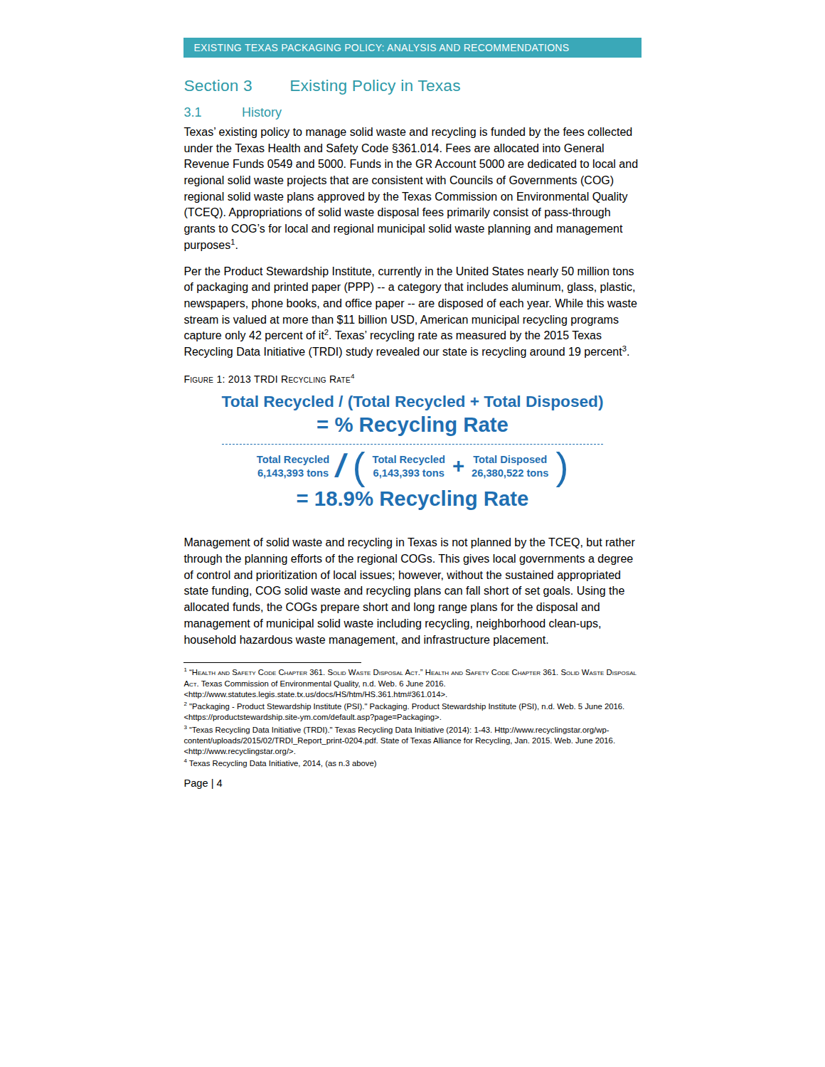Existing Texas Packaging Policy: Analysis and Recommendations
Section 3 Existing Policy in Texas
3.1 History
Texas’ existing policy to manage solid waste and recycling is funded by the fees collected under the Texas Health and Safety Code §361.014. Fees are allocated into General Revenue Funds 0549 and 5000. Funds in the GR Account 5000 are dedicated to local and regional solid waste projects that are consistent with Councils of Governments (COG) regional solid waste plans approved by the Texas Commission on Environmental Quality (TCEQ). Appropriations of solid waste disposal fees primarily consist of pass-through grants to COG’s for local and regional municipal solid waste planning and management purposes1.
Per the Product Stewardship Institute, currently in the United States nearly 50 million tons of packaging and printed paper (PPP) -- a category that includes aluminum, glass, plastic, newspapers, phone books, and office paper -- are disposed of each year. While this waste stream is valued at more than $11 billion USD, American municipal recycling programs capture only 42 percent of it2. Texas’ recycling rate as measured by the 2015 Texas Recycling Data Initiative (TRDI) study revealed our state is recycling around 19 percent3.
Figure 1: 2013 TRDI Recycling Rate4
Total Recycled / (Total Recycled + Total Disposed)
= % Recycling Rate
Total Recycled
6,143,393 tons
/
(
Total Recycled
6,143,393 tons
+
Total Disposed
26,380,522 tons
)
= 18.9% Recycling Rate
Management of solid waste and recycling in Texas is not planned by the TCEQ, but rather through the planning efforts of the regional COGs. This gives local governments a degree of control and prioritization of local issues; however, without the sustained appropriated state funding, COG solid waste and recycling plans can fall short of set goals. Using the allocated funds, the COGs prepare short and long range plans for the disposal and management of municipal solid waste including recycling, neighborhood clean-ups, household hazardous waste management, and infrastructure placement.
1 “Health and Safety Code Chapter 361. Solid Waste Disposal Act.” Health and Safety Code Chapter 361. Solid Waste Disposal Act. Texas Commission of Environmental Quality, n.d. Web. 6 June 2016.
<http://www.statutes.legis.state.tx.us/docs/HS/htm/HS.361.htm#361.014>.
2 "Packaging - Product Stewardship Institute (PSI)." Packaging. Product Stewardship Institute (PSI), n.d. Web. 5 June 2016.
<https://productstewardship.site-ym.com/default.asp?page=Packaging>.
3 “Texas Recycling Data Initiative (TRDI)." Texas Recycling Data Initiative (2014): 1-43. Http://www.recyclingstar.org/wp-content/uploads/2015/02/TRDI_Report_print-0204.pdf. State of Texas Alliance for Recycling, Jan. 2015. Web. June 2016.
<http://www.recyclingstar.org/>.
4 Texas Recycling Data Initiative, 2014, (as n.3 above)
Page | 4